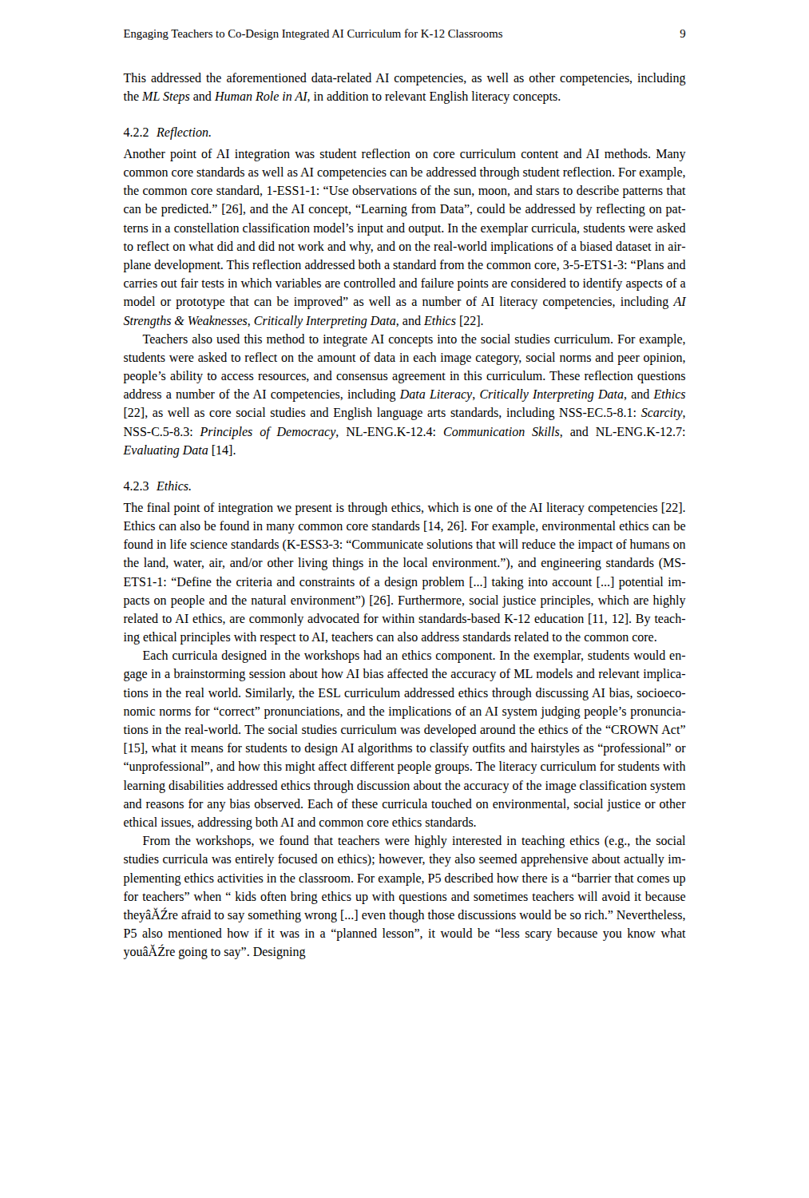Engaging Teachers to Co-Design Integrated AI Curriculum for K-12 Classrooms 9
This addressed the aforementioned data-related AI competencies, as well as other competencies, including the ML Steps and Human Role in AI, in addition to relevant English literacy concepts.
4.2.2 Reflection.
Another point of AI integration was student reflection on core curriculum content and AI methods. Many common core standards as well as AI competencies can be addressed through student reflection. For example, the common core standard, 1-ESS1-1: “Use observations of the sun, moon, and stars to describe patterns that can be predicted.” [26], and the AI concept, “Learning from Data”, could be addressed by reflecting on patterns in a constellation classification model’s input and output. In the exemplar curricula, students were asked to reflect on what did and did not work and why, and on the real-world implications of a biased dataset in airplane development. This reflection addressed both a standard from the common core, 3-5-ETS1-3: “Plans and carries out fair tests in which variables are controlled and failure points are considered to identify aspects of a model or prototype that can be improved” as well as a number of AI literacy competencies, including AI Strengths & Weaknesses, Critically Interpreting Data, and Ethics [22].
Teachers also used this method to integrate AI concepts into the social studies curriculum. For example, students were asked to reflect on the amount of data in each image category, social norms and peer opinion, people’s ability to access resources, and consensus agreement in this curriculum. These reflection questions address a number of the AI competencies, including Data Literacy, Critically Interpreting Data, and Ethics [22], as well as core social studies and English language arts standards, including NSS-EC.5-8.1: Scarcity, NSS-C.5-8.3: Principles of Democracy, NL-ENG.K-12.4: Communication Skills, and NL-ENG.K-12.7: Evaluating Data [14].
4.2.3 Ethics.
The final point of integration we present is through ethics, which is one of the AI literacy competencies [22]. Ethics can also be found in many common core standards [14, 26]. For example, environmental ethics can be found in life science standards (K-ESS3-3: “Communicate solutions that will reduce the impact of humans on the land, water, air, and/or other living things in the local environment.”), and engineering standards (MS-ETS1-1: “Define the criteria and constraints of a design problem [...] taking into account [...] potential impacts on people and the natural environment”) [26]. Furthermore, social justice principles, which are highly related to AI ethics, are commonly advocated for within standards-based K-12 education [11, 12]. By teaching ethical principles with respect to AI, teachers can also address standards related to the common core.
Each curricula designed in the workshops had an ethics component. In the exemplar, students would engage in a brainstorming session about how AI bias affected the accuracy of ML models and relevant implications in the real world. Similarly, the ESL curriculum addressed ethics through discussing AI bias, socioeconomic norms for “correct” pronunciations, and the implications of an AI system judging people’s pronunciations in the real-world. The social studies curriculum was developed around the ethics of the “CROWN Act” [15], what it means for students to design AI algorithms to classify outfits and hairstyles as “professional” or “unprofessional”, and how this might affect different people groups. The literacy curriculum for students with learning disabilities addressed ethics through discussion about the accuracy of the image classification system and reasons for any bias observed. Each of these curricula touched on environmental, social justice or other ethical issues, addressing both AI and common core ethics standards.
From the workshops, we found that teachers were highly interested in teaching ethics (e.g., the social studies curricula was entirely focused on ethics); however, they also seemed apprehensive about actually implementing ethics activities in the classroom. For example, P5 described how there is a “barrier that comes up for teachers” when “ kids often bring ethics up with questions and sometimes teachers will avoid it because theyâĂŹre afraid to say something wrong [...] even though those discussions would be so rich.” Nevertheless, P5 also mentioned how if it was in a “planned lesson”, it would be “less scary because you know what youâĂŹre going to say”. Designing